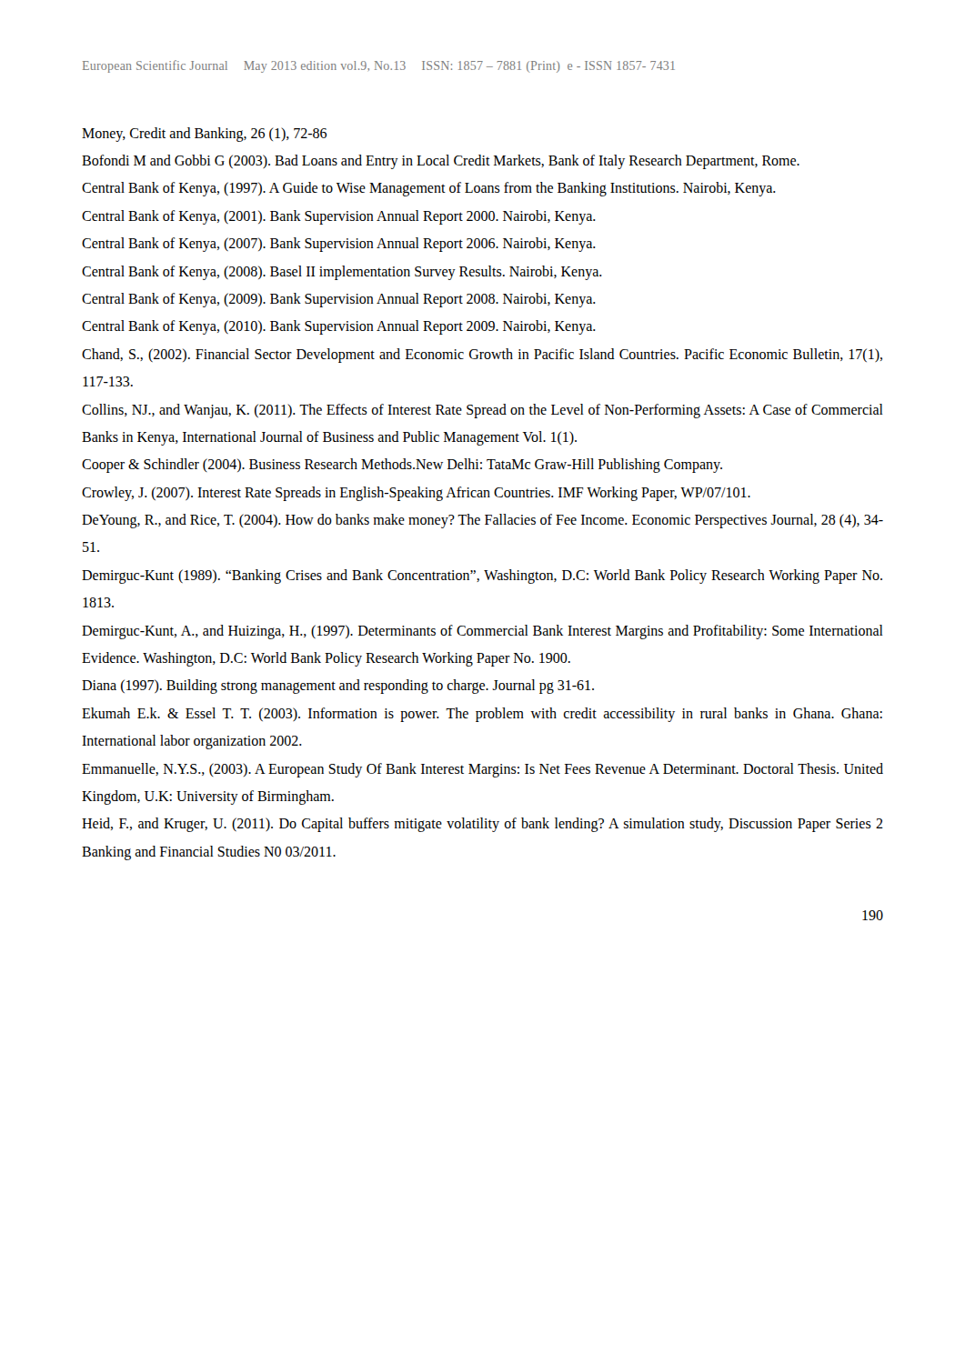European Scientific Journal May 2013 edition vol.9, No.13 ISSN: 1857 – 7881 (Print) e - ISSN 1857- 7431
Money, Credit and Banking, 26 (1), 72-86
Bofondi M and Gobbi G (2003). Bad Loans and Entry in Local Credit Markets, Bank of Italy Research Department, Rome.
Central Bank of Kenya, (1997). A Guide to Wise Management of Loans from the Banking Institutions. Nairobi, Kenya.
Central Bank of Kenya, (2001). Bank Supervision Annual Report 2000. Nairobi, Kenya.
Central Bank of Kenya, (2007). Bank Supervision Annual Report 2006. Nairobi, Kenya.
Central Bank of Kenya, (2008). Basel II implementation Survey Results. Nairobi, Kenya.
Central Bank of Kenya, (2009). Bank Supervision Annual Report 2008. Nairobi, Kenya.
Central Bank of Kenya, (2010). Bank Supervision Annual Report 2009. Nairobi, Kenya.
Chand, S., (2002). Financial Sector Development and Economic Growth in Pacific Island Countries. Pacific Economic Bulletin, 17(1), 117-133.
Collins, NJ., and Wanjau, K. (2011). The Effects of Interest Rate Spread on the Level of Non-Performing Assets: A Case of Commercial Banks in Kenya, International Journal of Business and Public Management Vol. 1(1).
Cooper & Schindler (2004). Business Research Methods.New Delhi: TataMc Graw-Hill Publishing Company.
Crowley, J. (2007). Interest Rate Spreads in English-Speaking African Countries. IMF Working Paper, WP/07/101.
DeYoung, R., and Rice, T. (2004). How do banks make money? The Fallacies of Fee Income. Economic Perspectives Journal, 28 (4), 34-51.
Demirguc-Kunt (1989). “Banking Crises and Bank Concentration”, Washington, D.C: World Bank Policy Research Working Paper No. 1813.
Demirguc-Kunt, A., and Huizinga, H., (1997). Determinants of Commercial Bank Interest Margins and Profitability: Some International Evidence. Washington, D.C: World Bank Policy Research Working Paper No. 1900.
Diana (1997). Building strong management and responding to charge. Journal pg 31-61.
Ekumah E.k. & Essel T. T. (2003). Information is power. The problem with credit accessibility in rural banks in Ghana. Ghana: International labor organization 2002.
Emmanuelle, N.Y.S., (2003). A European Study Of Bank Interest Margins: Is Net Fees Revenue A Determinant. Doctoral Thesis. United Kingdom, U.K: University of Birmingham.
Heid, F., and Kruger, U. (2011). Do Capital buffers mitigate volatility of bank lending? A simulation study, Discussion Paper Series 2 Banking and Financial Studies N0 03/2011.
190